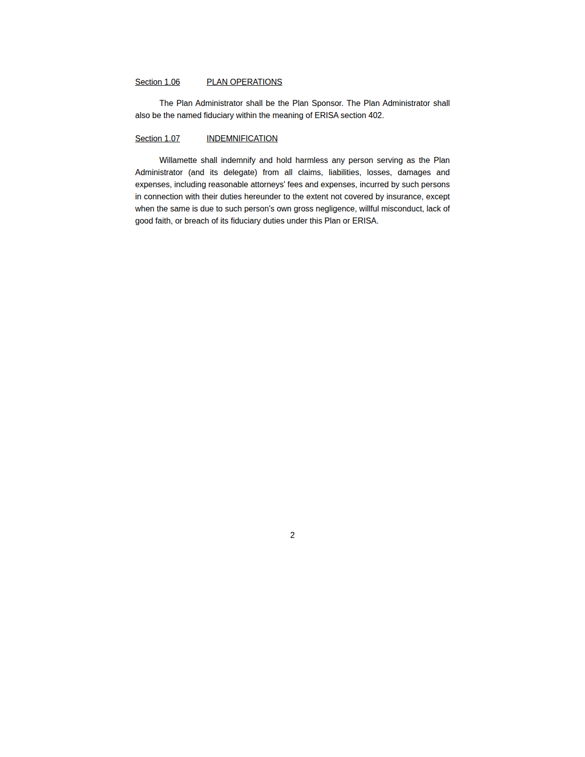Section 1.06 PLAN OPERATIONS
The Plan Administrator shall be the Plan Sponsor. The Plan Administrator shall also be the named fiduciary within the meaning of ERISA section 402.
Section 1.07 INDEMNIFICATION
Willamette shall indemnify and hold harmless any person serving as the Plan Administrator (and its delegate) from all claims, liabilities, losses, damages and expenses, including reasonable attorneys' fees and expenses, incurred by such persons in connection with their duties hereunder to the extent not covered by insurance, except when the same is due to such person's own gross negligence, willful misconduct, lack of good faith, or breach of its fiduciary duties under this Plan or ERISA.
2